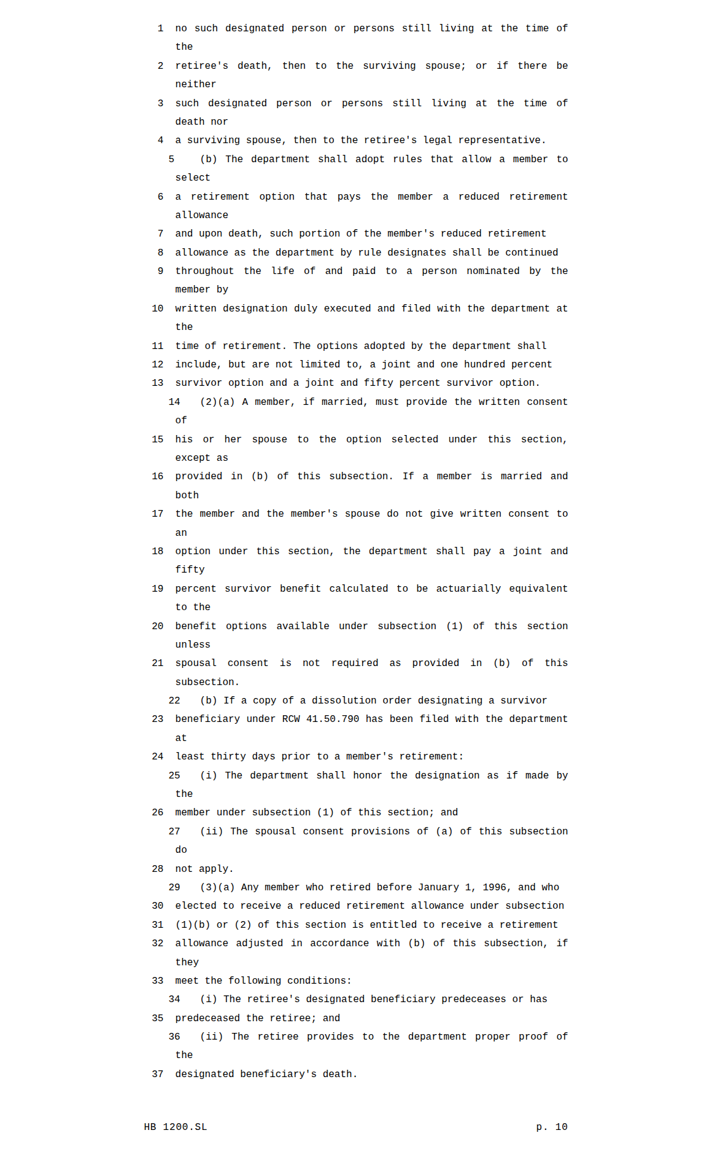no such designated person or persons still living at the time of the
retiree's death, then to the surviving spouse; or if there be neither
such designated person or persons still living at the time of death nor
a surviving spouse, then to the retiree's legal representative.
(b) The department shall adopt rules that allow a member to select
a retirement option that pays the member a reduced retirement allowance
and upon death, such portion of the member's reduced retirement
allowance as the department by rule designates shall be continued
throughout the life of and paid to a person nominated by the member by
written designation duly executed and filed with the department at the
time of retirement. The options adopted by the department shall
include, but are not limited to, a joint and one hundred percent
survivor option and a joint and fifty percent survivor option.
(2)(a) A member, if married, must provide the written consent of
his or her spouse to the option selected under this section, except as
provided in (b) of this subsection. If a member is married and both
the member and the member's spouse do not give written consent to an
option under this section, the department shall pay a joint and fifty
percent survivor benefit calculated to be actuarially equivalent to the
benefit options available under subsection (1) of this section unless
spousal consent is not required as provided in (b) of this subsection.
(b) If a copy of a dissolution order designating a survivor
beneficiary under RCW 41.50.790 has been filed with the department at
least thirty days prior to a member's retirement:
(i) The department shall honor the designation as if made by the
member under subsection (1) of this section; and
(ii) The spousal consent provisions of (a) of this subsection do
not apply.
(3)(a) Any member who retired before January 1, 1996, and who
elected to receive a reduced retirement allowance under subsection
(1)(b) or (2) of this section is entitled to receive a retirement
allowance adjusted in accordance with (b) of this subsection, if they
meet the following conditions:
(i) The retiree's designated beneficiary predeceases or has
predeceased the retiree; and
(ii) The retiree provides to the department proper proof of the
designated beneficiary's death.
HB 1200.SL p. 10